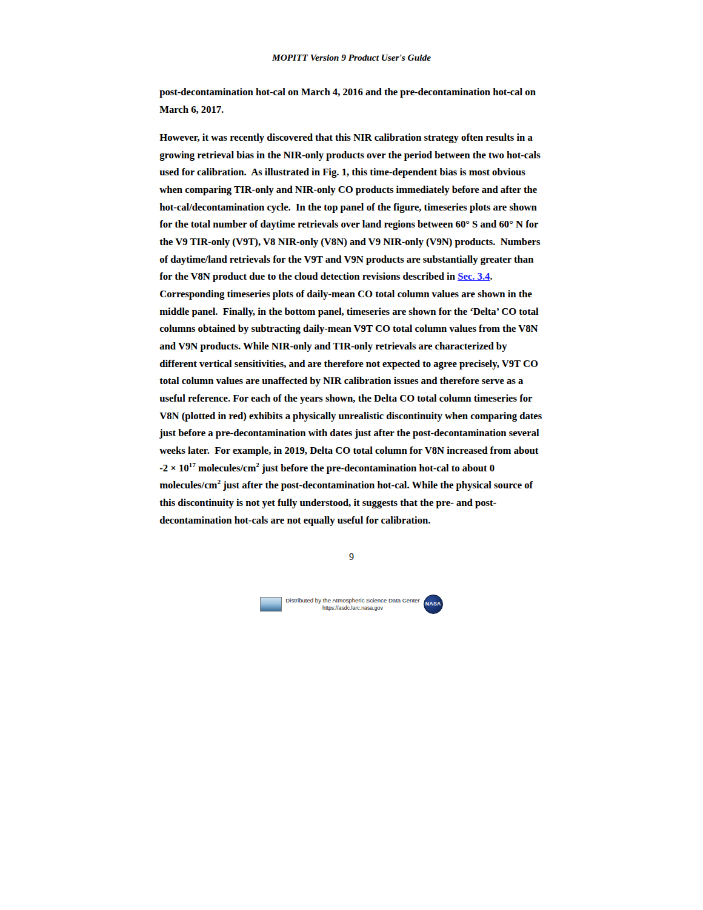MOPITT Version 9 Product User's Guide
post-decontamination hot-cal on March 4, 2016 and the pre-decontamination hot-cal on March 6, 2017.
However, it was recently discovered that this NIR calibration strategy often results in a growing retrieval bias in the NIR-only products over the period between the two hot-cals used for calibration. As illustrated in Fig. 1, this time-dependent bias is most obvious when comparing TIR-only and NIR-only CO products immediately before and after the hot-cal/decontamination cycle. In the top panel of the figure, timeseries plots are shown for the total number of daytime retrievals over land regions between 60° S and 60° N for the V9 TIR-only (V9T), V8 NIR-only (V8N) and V9 NIR-only (V9N) products. Numbers of daytime/land retrievals for the V9T and V9N products are substantially greater than for the V8N product due to the cloud detection revisions described in Sec. 3.4. Corresponding timeseries plots of daily-mean CO total column values are shown in the middle panel. Finally, in the bottom panel, timeseries are shown for the ‘Delta’ CO total columns obtained by subtracting daily-mean V9T CO total column values from the V8N and V9N products. While NIR-only and TIR-only retrievals are characterized by different vertical sensitivities, and are therefore not expected to agree precisely, V9T CO total column values are unaffected by NIR calibration issues and therefore serve as a useful reference. For each of the years shown, the Delta CO total column timeseries for V8N (plotted in red) exhibits a physically unrealistic discontinuity when comparing dates just before a pre-decontamination with dates just after the post-decontamination several weeks later. For example, in 2019, Delta CO total column for V8N increased from about -2 × 1017 molecules/cm2 just before the pre-decontamination hot-cal to about 0 molecules/cm2 just after the post-decontamination hot-cal. While the physical source of this discontinuity is not yet fully understood, it suggests that the pre- and post-decontamination hot-cals are not equally useful for calibration.
9
Distributed by the Atmospheric Science Data Center
https://asdc.larc.nasa.gov
NASA